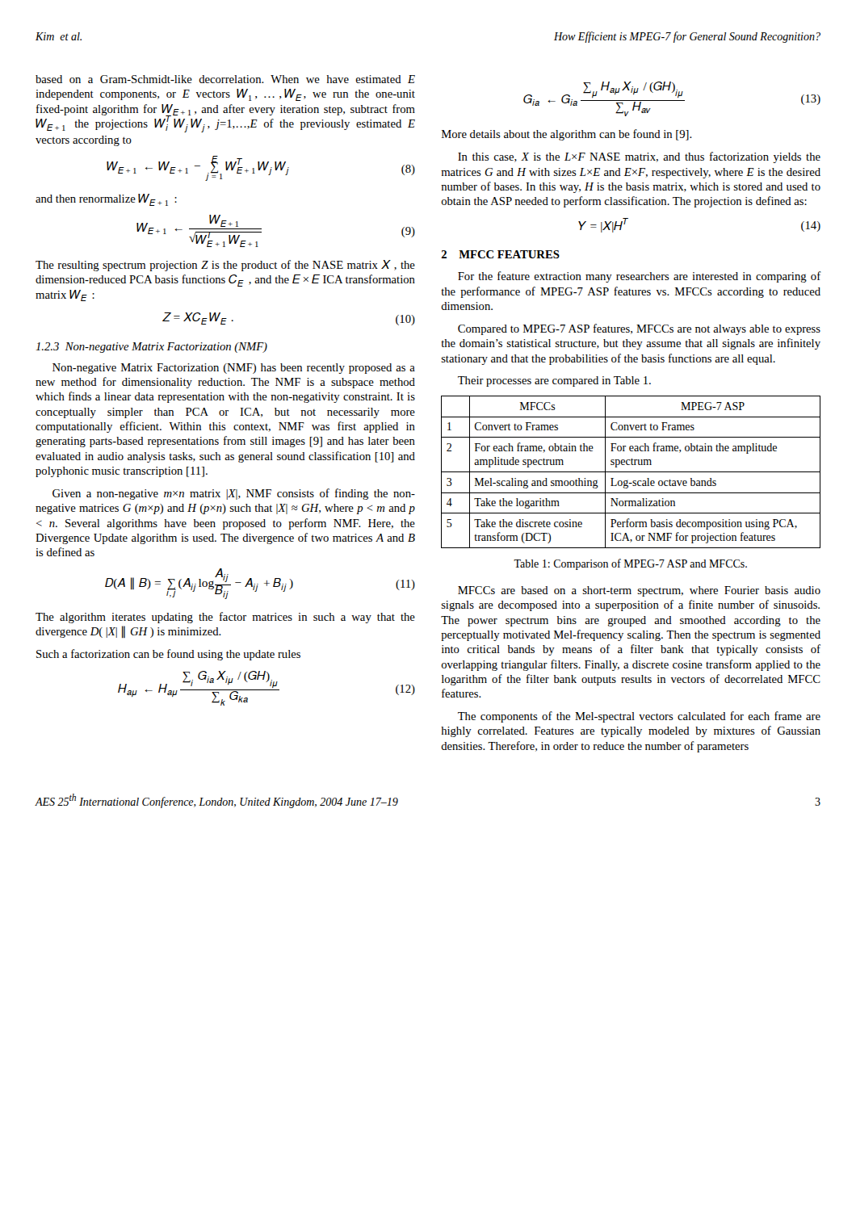Kim et al.
How Efficient is MPEG-7 for General Sound Recognition?
based on a Gram-Schmidt-like decorrelation. When we have estimated E independent components, or E vectors W1,…,WE, we run the one-unit fixed-point algorithm for WE+1, and after every iteration step, subtract from WE+1 the projections WiTWjWj, j=1,…,E of the previously estimated E vectors according to
WE+1 ← WE+1 − ∑ j=1 E WE+1T Wj Wj
(8)
and then renormalize WE+1 :
WE+1 ← WE+1 WE+1T WE+1
(9)
The resulting spectrum projection Z is the product of the NASE matrix X , the dimension-reduced PCA basis functions CE , and the E×E ICA transformation matrix WE :
Z=XCEWE.
(10)
1.2.3 Non-negative Matrix Factorization (NMF)
Non-negative Matrix Factorization (NMF) has been recently proposed as a new method for dimensionality reduction. The NMF is a subspace method which finds a linear data representation with the non-negativity constraint. It is conceptually simpler than PCA or ICA, but not necessarily more computationally efficient. Within this context, NMF was first applied in generating parts-based representations from still images [9] and has later been evaluated in audio analysis tasks, such as general sound classification [10] and polyphonic music transcription [11].
Given a non-negative m×n matrix |X|, NMF consists of finding the non-negative matrices G (m×p) and H (p×n) such that |X| ≈ GH, where p < m and p < n. Several algorithms have been proposed to perform NMF. Here, the Divergence Update algorithm is used. The divergence of two matrices A and B is defined as
D(A∥B) = ∑i,j ( Aij log Aij Bij − Aij + Bij )
(11)
The algorithm iterates updating the factor matrices in such a way that the divergence D( |X| ∥ GH ) is minimized.
Such a factorization can be found using the update rules
Haμ ← Haμ ∑i Gia Xiμ / (GH)iμ ∑k Gka
(12)
Gia ← Gia ∑μ Haμ Xiμ / (GH)iμ ∑v Hav
(13)
More details about the algorithm can be found in [9].
In this case, X is the L×F NASE matrix, and thus factorization yields the matrices G and H with sizes L×E and E×F, respectively, where E is the desired number of bases. In this way, H is the basis matrix, which is stored and used to obtain the ASP needed to perform classification. The projection is defined as:
Y= |X| HT
(14)
2 MFCC FEATURES
For the feature extraction many researchers are interested in comparing of the performance of MPEG-7 ASP features vs. MFCCs according to reduced dimension.
Compared to MPEG-7 ASP features, MFCCs are not always able to express the domain’s statistical structure, but they assume that all signals are infinitely stationary and that the probabilities of the basis functions are all equal.
Their processes are compared in Table 1.
| | MFCCs | MPEG-7 ASP |
| --- | --- | --- |
| 1 | Convert to Frames | Convert to Frames |
| 2 | For each frame, obtain the amplitude spectrum | For each frame, obtain the amplitude spectrum |
| 3 | Mel-scaling and smoothing | Log-scale octave bands |
| 4 | Take the logarithm | Normalization |
| 5 | Take the discrete cosine transform (DCT) | Perform basis decomposition using PCA, ICA, or NMF for projection features |
Table 1: Comparison of MPEG-7 ASP and MFCCs.
MFCCs are based on a short-term spectrum, where Fourier basis audio signals are decomposed into a superposition of a finite number of sinusoids. The power spectrum bins are grouped and smoothed according to the perceptually motivated Mel-frequency scaling. Then the spectrum is segmented into critical bands by means of a filter bank that typically consists of overlapping triangular filters. Finally, a discrete cosine transform applied to the logarithm of the filter bank outputs results in vectors of decorrelated MFCC features.
The components of the Mel-spectral vectors calculated for each frame are highly correlated. Features are typically modeled by mixtures of Gaussian densities. Therefore, in order to reduce the number of parameters
AES 25th International Conference, London, United Kingdom, 2004 June 17–19
3